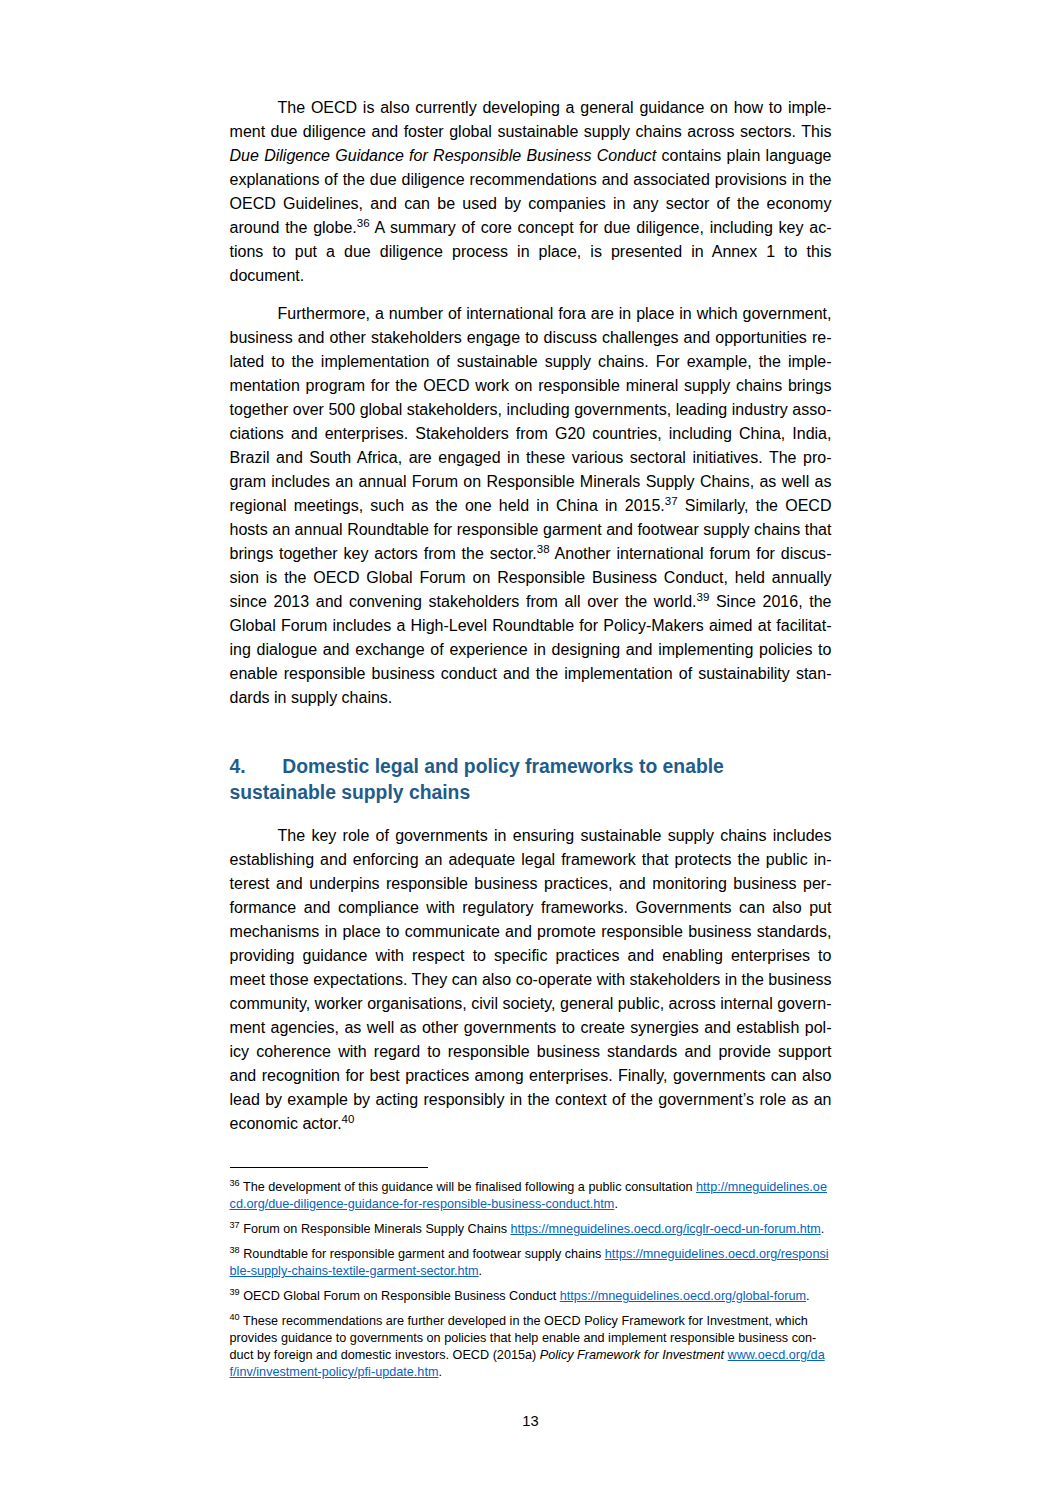The OECD is also currently developing a general guidance on how to implement due diligence and foster global sustainable supply chains across sectors. This Due Diligence Guidance for Responsible Business Conduct contains plain language explanations of the due diligence recommendations and associated provisions in the OECD Guidelines, and can be used by companies in any sector of the economy around the globe.36 A summary of core concept for due diligence, including key actions to put a due diligence process in place, is presented in Annex 1 to this document.
Furthermore, a number of international fora are in place in which government, business and other stakeholders engage to discuss challenges and opportunities related to the implementation of sustainable supply chains. For example, the implementation program for the OECD work on responsible mineral supply chains brings together over 500 global stakeholders, including governments, leading industry associations and enterprises. Stakeholders from G20 countries, including China, India, Brazil and South Africa, are engaged in these various sectoral initiatives. The program includes an annual Forum on Responsible Minerals Supply Chains, as well as regional meetings, such as the one held in China in 2015.37 Similarly, the OECD hosts an annual Roundtable for responsible garment and footwear supply chains that brings together key actors from the sector.38 Another international forum for discussion is the OECD Global Forum on Responsible Business Conduct, held annually since 2013 and convening stakeholders from all over the world.39 Since 2016, the Global Forum includes a High-Level Roundtable for Policy-Makers aimed at facilitating dialogue and exchange of experience in designing and implementing policies to enable responsible business conduct and the implementation of sustainability standards in supply chains.
4. Domestic legal and policy frameworks to enable sustainable supply chains
The key role of governments in ensuring sustainable supply chains includes establishing and enforcing an adequate legal framework that protects the public interest and underpins responsible business practices, and monitoring business performance and compliance with regulatory frameworks. Governments can also put mechanisms in place to communicate and promote responsible business standards, providing guidance with respect to specific practices and enabling enterprises to meet those expectations. They can also co-operate with stakeholders in the business community, worker organisations, civil society, general public, across internal government agencies, as well as other governments to create synergies and establish policy coherence with regard to responsible business standards and provide support and recognition for best practices among enterprises. Finally, governments can also lead by example by acting responsibly in the context of the government’s role as an economic actor.40
36 The development of this guidance will be finalised following a public consultation http://mneguidelines.oecd.org/due-diligence-guidance-for-responsible-business-conduct.htm.
37 Forum on Responsible Minerals Supply Chains https://mneguidelines.oecd.org/icglr-oecd-un-forum.htm.
38 Roundtable for responsible garment and footwear supply chains https://mneguidelines.oecd.org/responsible-supply-chains-textile-garment-sector.htm.
39 OECD Global Forum on Responsible Business Conduct https://mneguidelines.oecd.org/global-forum.
40 These recommendations are further developed in the OECD Policy Framework for Investment, which provides guidance to governments on policies that help enable and implement responsible business conduct by foreign and domestic investors. OECD (2015a) Policy Framework for Investment www.oecd.org/daf/inv/investment-policy/pfi-update.htm.
13